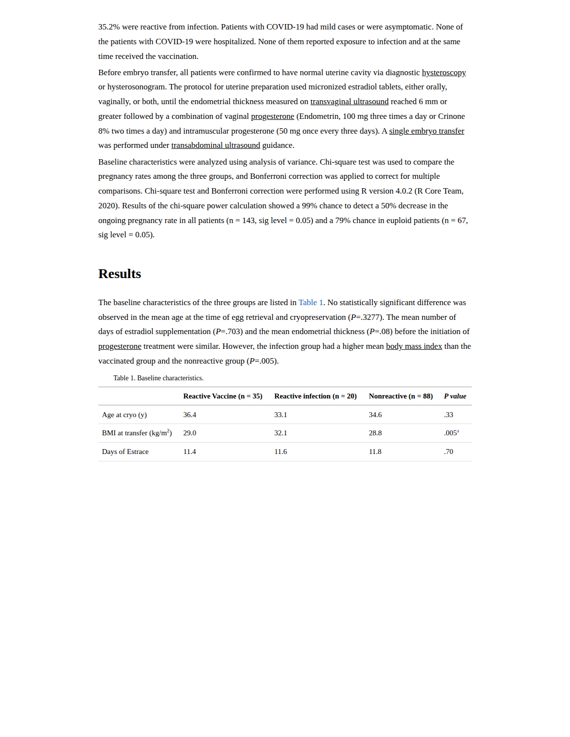35.2% were reactive from infection. Patients with COVID-19 had mild cases or were asymptomatic. None of the patients with COVID-19 were hospitalized. None of them reported exposure to infection and at the same time received the vaccination.
Before embryo transfer, all patients were confirmed to have normal uterine cavity via diagnostic hysteroscopy or hysterosonogram. The protocol for uterine preparation used micronized estradiol tablets, either orally, vaginally, or both, until the endometrial thickness measured on transvaginal ultrasound reached 6 mm or greater followed by a combination of vaginal progesterone (Endometrin, 100 mg three times a day or Crinone 8% two times a day) and intramuscular progesterone (50 mg once every three days). A single embryo transfer was performed under transabdominal ultrasound guidance.
Baseline characteristics were analyzed using analysis of variance. Chi-square test was used to compare the pregnancy rates among the three groups, and Bonferroni correction was applied to correct for multiple comparisons. Chi-square test and Bonferroni correction were performed using R version 4.0.2 (R Core Team, 2020). Results of the chi-square power calculation showed a 99% chance to detect a 50% decrease in the ongoing pregnancy rate in all patients (n = 143, sig level = 0.05) and a 79% chance in euploid patients (n = 67, sig level = 0.05).
Results
The baseline characteristics of the three groups are listed in Table 1. No statistically significant difference was observed in the mean age at the time of egg retrieval and cryopreservation (P=.3277). The mean number of days of estradiol supplementation (P=.703) and the mean endometrial thickness (P=.08) before the initiation of progesterone treatment were similar. However, the infection group had a higher mean body mass index than the vaccinated group and the nonreactive group (P=.005).
Table 1. Baseline characteristics.
| | Reactive Vaccine (n = 35) | Reactive infection (n = 20) | Nonreactive (n = 88) | P value |
| --- | --- | --- | --- | --- |
| Age at cryo (y) | 36.4 | 33.1 | 34.6 | .33 |
| BMI at transfer (kg/m 2 ) | 29.0 | 32.1 | 28.8 | .005 a |
| Days of Estrace | 11.4 | 11.6 | 11.8 | .70 |